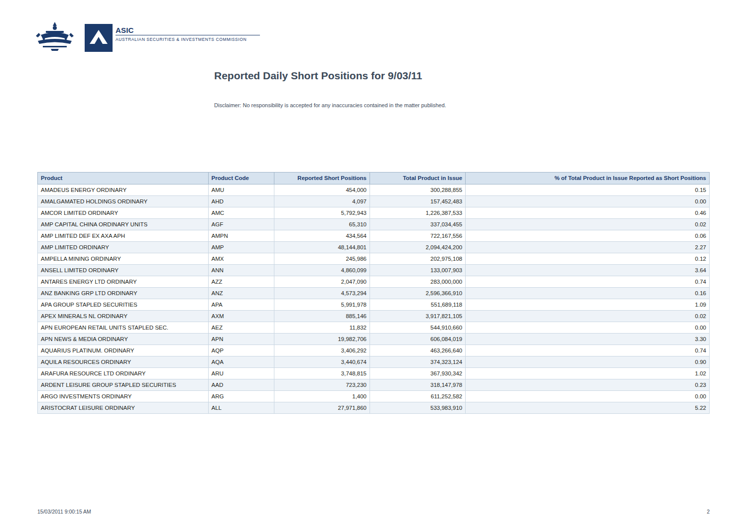ASIC
Australian Securities & Investments Commission
Reported Daily Short Positions for 9/03/11
Disclaimer: No responsibility is accepted for any inaccuracies contained in the matter published.
| Product | Product Code | Reported Short Positions | Total Product in Issue | % of Total Product in Issue Reported as Short Positions |
| --- | --- | --- | --- | --- |
| AMADEUS ENERGY ORDINARY | AMU | 454,000 | 300,288,855 | 0.15 |
| AMALGAMATED HOLDINGS ORDINARY | AHD | 4,097 | 157,452,483 | 0.00 |
| AMCOR LIMITED ORDINARY | AMC | 5,792,943 | 1,226,387,533 | 0.46 |
| AMP CAPITAL CHINA ORDINARY UNITS | AGF | 65,310 | 337,034,455 | 0.02 |
| AMP LIMITED DEF EX AXA APH | AMPN | 434,564 | 722,167,556 | 0.06 |
| AMP LIMITED ORDINARY | AMP | 48,144,801 | 2,094,424,200 | 2.27 |
| AMPELLA MINING ORDINARY | AMX | 245,986 | 202,975,108 | 0.12 |
| ANSELL LIMITED ORDINARY | ANN | 4,860,099 | 133,007,903 | 3.64 |
| ANTARES ENERGY LTD ORDINARY | AZZ | 2,047,090 | 283,000,000 | 0.74 |
| ANZ BANKING GRP LTD ORDINARY | ANZ | 4,573,294 | 2,596,366,910 | 0.16 |
| APA GROUP STAPLED SECURITIES | APA | 5,991,978 | 551,689,118 | 1.09 |
| APEX MINERALS NL ORDINARY | AXM | 885,146 | 3,917,821,105 | 0.02 |
| APN EUROPEAN RETAIL UNITS STAPLED SEC. | AEZ | 11,832 | 544,910,660 | 0.00 |
| APN NEWS & MEDIA ORDINARY | APN | 19,982,706 | 606,084,019 | 3.30 |
| AQUARIUS PLATINUM. ORDINARY | AQP | 3,406,292 | 463,266,640 | 0.74 |
| AQUILA RESOURCES ORDINARY | AQA | 3,440,674 | 374,323,124 | 0.90 |
| ARAFURA RESOURCE LTD ORDINARY | ARU | 3,748,815 | 367,930,342 | 1.02 |
| ARDENT LEISURE GROUP STAPLED SECURITIES | AAD | 723,230 | 318,147,978 | 0.23 |
| ARGO INVESTMENTS ORDINARY | ARG | 1,400 | 611,252,582 | 0.00 |
| ARISTOCRAT LEISURE ORDINARY | ALL | 27,971,860 | 533,983,910 | 5.22 |
15/03/2011 9:00:15 AM
2